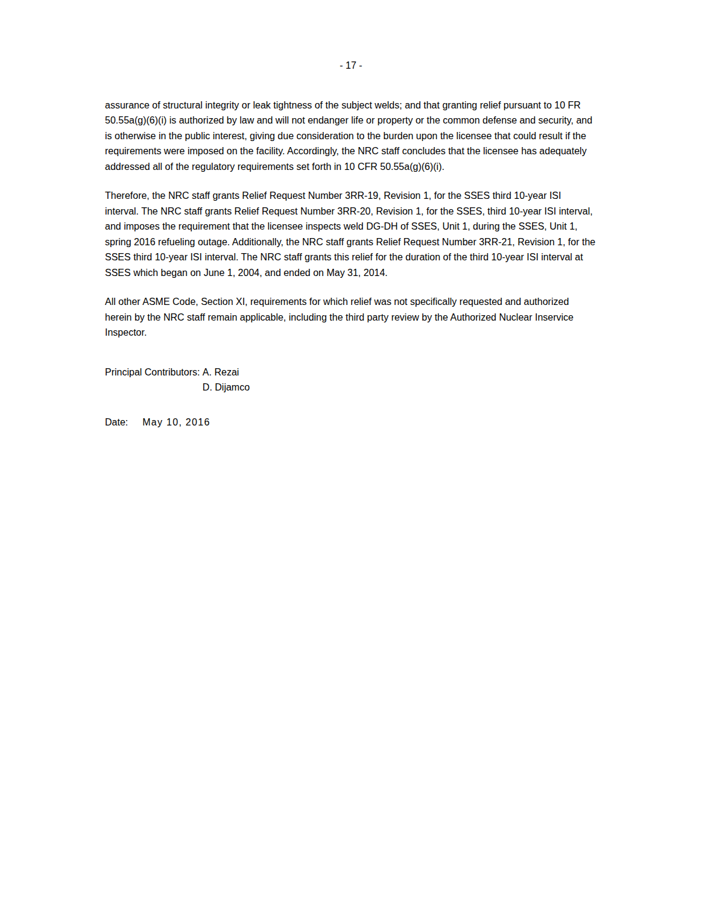- 17 -
assurance of structural integrity or leak tightness of the subject welds; and that granting relief pursuant to 10 FR 50.55a(g)(6)(i) is authorized by law and will not endanger life or property or the common defense and security, and is otherwise in the public interest, giving due consideration to the burden upon the licensee that could result if the requirements were imposed on the facility. Accordingly, the NRC staff concludes that the licensee has adequately addressed all of the regulatory requirements set forth in 10 CFR 50.55a(g)(6)(i).
Therefore, the NRC staff grants Relief Request Number 3RR-19, Revision 1, for the SSES third 10-year ISI interval. The NRC staff grants Relief Request Number 3RR-20, Revision 1, for the SSES, third 10-year ISI interval, and imposes the requirement that the licensee inspects weld DG-DH of SSES, Unit 1, during the SSES, Unit 1, spring 2016 refueling outage. Additionally, the NRC staff grants Relief Request Number 3RR-21, Revision 1, for the SSES third 10-year ISI interval. The NRC staff grants this relief for the duration of the third 10-year ISI interval at SSES which began on June 1, 2004, and ended on May 31, 2014.
All other ASME Code, Section XI, requirements for which relief was not specifically requested and authorized herein by the NRC staff remain applicable, including the third party review by the Authorized Nuclear Inservice Inspector.
Principal Contributors: A. Rezai
D. Dijamco
Date:May 10, 2016